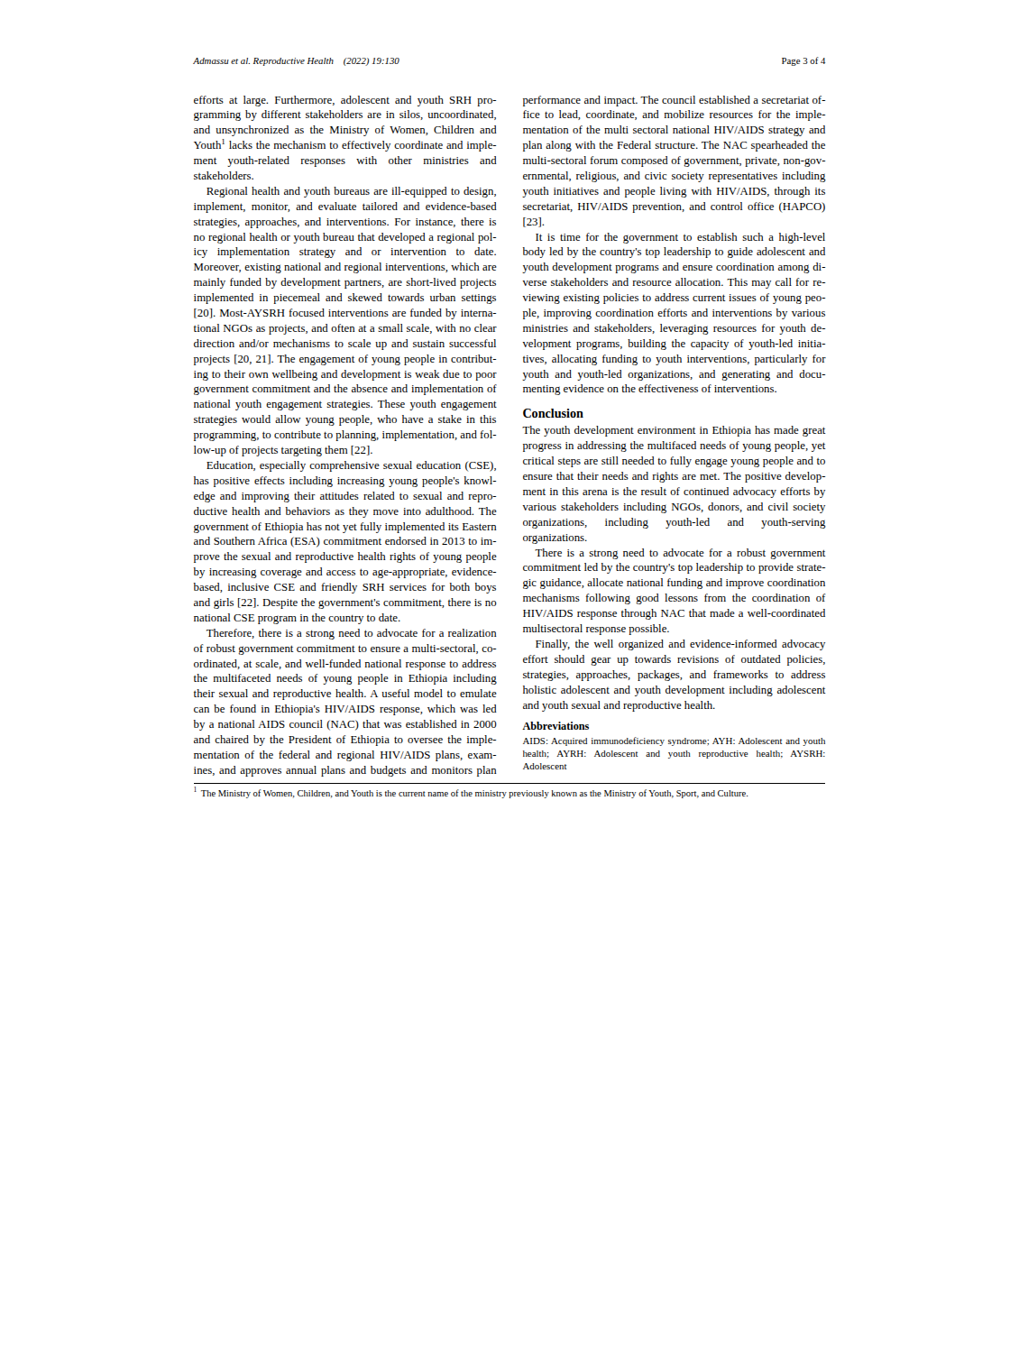Admassu et al. Reproductive Health (2022) 19:130
Page 3 of 4
efforts at large. Furthermore, adolescent and youth SRH programming by different stakeholders are in silos, uncoordinated, and unsynchronized as the Ministry of Women, Children and Youth1 lacks the mechanism to effectively coordinate and implement youth-related responses with other ministries and stakeholders.
Regional health and youth bureaus are ill-equipped to design, implement, monitor, and evaluate tailored and evidence-based strategies, approaches, and interventions. For instance, there is no regional health or youth bureau that developed a regional policy implementation strategy and or intervention to date. Moreover, existing national and regional interventions, which are mainly funded by development partners, are short-lived projects implemented in piecemeal and skewed towards urban settings [20]. Most-AYSRH focused interventions are funded by international NGOs as projects, and often at a small scale, with no clear direction and/or mechanisms to scale up and sustain successful projects [20, 21]. The engagement of young people in contributing to their own wellbeing and development is weak due to poor government commitment and the absence and implementation of national youth engagement strategies. These youth engagement strategies would allow young people, who have a stake in this programming, to contribute to planning, implementation, and follow-up of projects targeting them [22].
Education, especially comprehensive sexual education (CSE), has positive effects including increasing young people's knowledge and improving their attitudes related to sexual and reproductive health and behaviors as they move into adulthood. The government of Ethiopia has not yet fully implemented its Eastern and Southern Africa (ESA) commitment endorsed in 2013 to improve the sexual and reproductive health rights of young people by increasing coverage and access to age-appropriate, evidence-based, inclusive CSE and friendly SRH services for both boys and girls [22]. Despite the government's commitment, there is no national CSE program in the country to date.
Therefore, there is a strong need to advocate for a realization of robust government commitment to ensure a multi-sectoral, coordinated, at scale, and well-funded national response to address the multifaceted needs of young people in Ethiopia including their sexual and reproductive health. A useful model to emulate can be found in Ethiopia's HIV/AIDS response, which was led by a national AIDS council (NAC) that was established in 2000 and chaired by the President of Ethiopia to oversee the implementation of the federal and regional HIV/AIDS plans, examines, and approves annual plans and budgets and monitors plan performance and impact. The council established a secretariat office to lead, coordinate, and mobilize resources for the implementation of the multi sectoral national HIV/AIDS strategy and plan along with the Federal structure. The NAC spearheaded the multi-sectoral forum composed of government, private, non-governmental, religious, and civic society representatives including youth initiatives and people living with HIV/AIDS, through its secretariat, HIV/AIDS prevention, and control office (HAPCO) [23].
It is time for the government to establish such a high-level body led by the country's top leadership to guide adolescent and youth development programs and ensure coordination among diverse stakeholders and resource allocation. This may call for reviewing existing policies to address current issues of young people, improving coordination efforts and interventions by various ministries and stakeholders, leveraging resources for youth development programs, building the capacity of youth-led initiatives, allocating funding to youth interventions, particularly for youth and youth-led organizations, and generating and documenting evidence on the effectiveness of interventions.
Conclusion
The youth development environment in Ethiopia has made great progress in addressing the multifaced needs of young people, yet critical steps are still needed to fully engage young people and to ensure that their needs and rights are met. The positive development in this arena is the result of continued advocacy efforts by various stakeholders including NGOs, donors, and civil society organizations, including youth-led and youth-serving organizations.
There is a strong need to advocate for a robust government commitment led by the country's top leadership to provide strategic guidance, allocate national funding and improve coordination mechanisms following good lessons from the coordination of HIV/AIDS response through NAC that made a well-coordinated multisectoral response possible.
Finally, the well organized and evidence-informed advocacy effort should gear up towards revisions of outdated policies, strategies, approaches, packages, and frameworks to address holistic adolescent and youth development including adolescent and youth sexual and reproductive health.
Abbreviations
AIDS: Acquired immunodeficiency syndrome; AYH: Adolescent and youth health; AYRH: Adolescent and youth reproductive health; AYSRH: Adolescent
1 The Ministry of Women, Children, and Youth is the current name of the ministry previously known as the Ministry of Youth, Sport, and Culture.